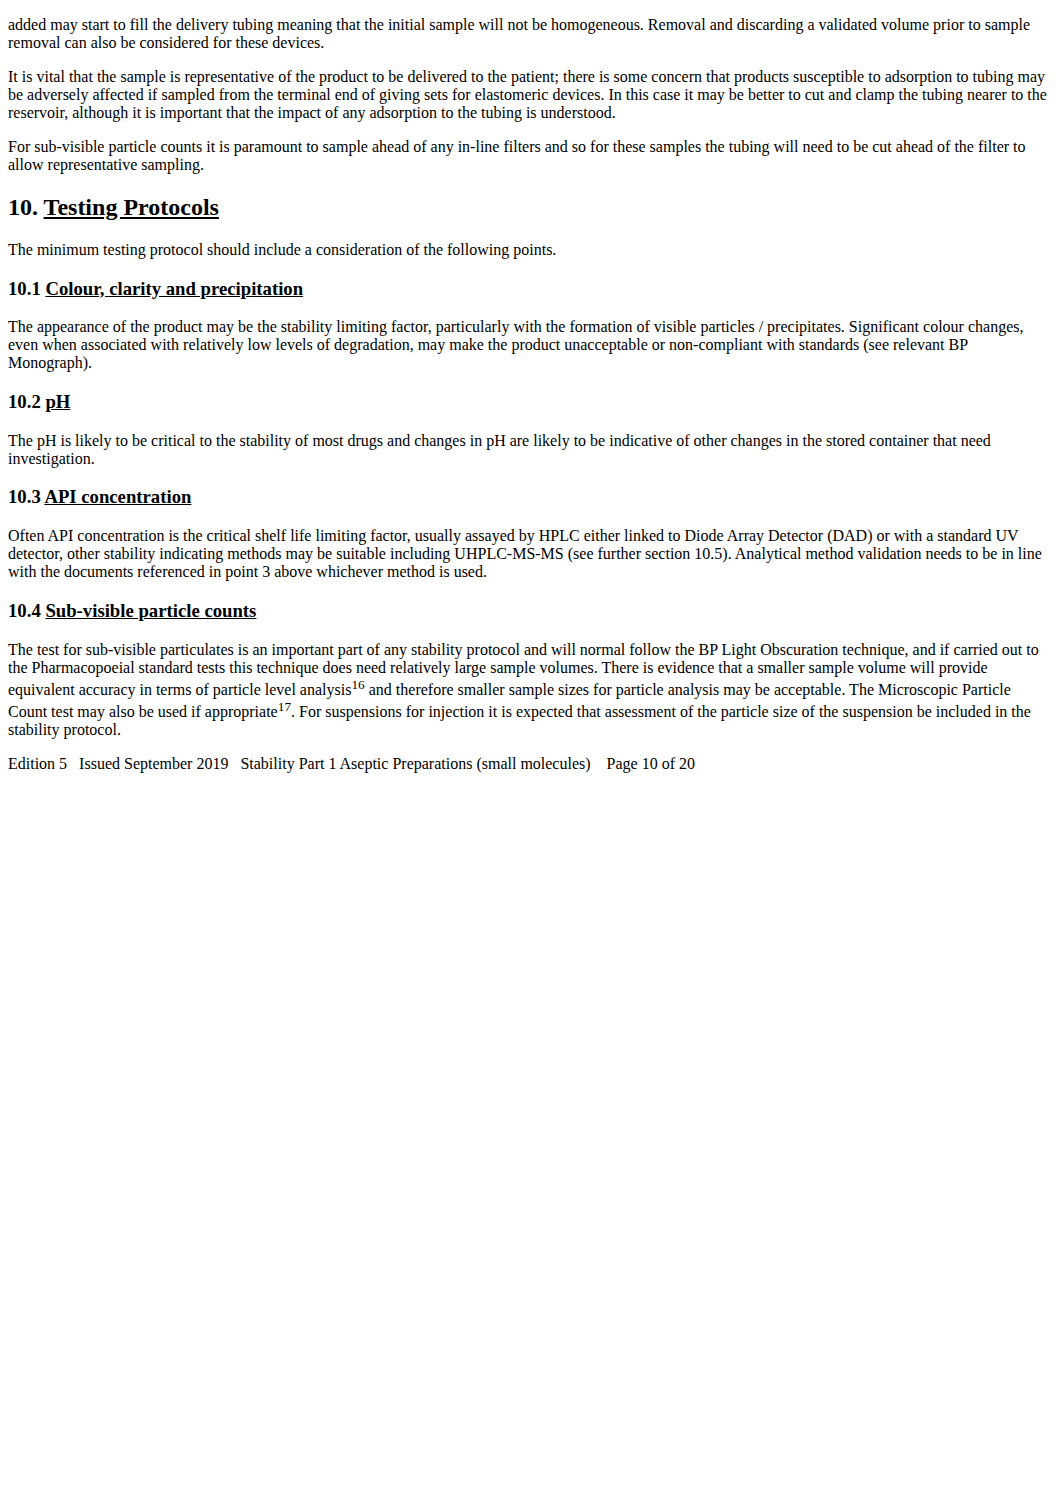added may start to fill the delivery tubing meaning that the initial sample will not be homogeneous. Removal and discarding a validated volume prior to sample removal can also be considered for these devices.
It is vital that the sample is representative of the product to be delivered to the patient; there is some concern that products susceptible to adsorption to tubing may be adversely affected if sampled from the terminal end of giving sets for elastomeric devices. In this case it may be better to cut and clamp the tubing nearer to the reservoir, although it is important that the impact of any adsorption to the tubing is understood.
For sub-visible particle counts it is paramount to sample ahead of any in-line filters and so for these samples the tubing will need to be cut ahead of the filter to allow representative sampling.
10. Testing Protocols
The minimum testing protocol should include a consideration of the following points.
10.1 Colour, clarity and precipitation
The appearance of the product may be the stability limiting factor, particularly with the formation of visible particles / precipitates. Significant colour changes, even when associated with relatively low levels of degradation, may make the product unacceptable or non-compliant with standards (see relevant BP Monograph).
10.2 pH
The pH is likely to be critical to the stability of most drugs and changes in pH are likely to be indicative of other changes in the stored container that need investigation.
10.3 API concentration
Often API concentration is the critical shelf life limiting factor, usually assayed by HPLC either linked to Diode Array Detector (DAD) or with a standard UV detector, other stability indicating methods may be suitable including UHPLC-MS-MS (see further section 10.5). Analytical method validation needs to be in line with the documents referenced in point 3 above whichever method is used.
10.4 Sub-visible particle counts
The test for sub-visible particulates is an important part of any stability protocol and will normal follow the BP Light Obscuration technique, and if carried out to the Pharmacopoeial standard tests this technique does need relatively large sample volumes. There is evidence that a smaller sample volume will provide equivalent accuracy in terms of particle level analysis16 and therefore smaller sample sizes for particle analysis may be acceptable. The Microscopic Particle Count test may also be used if appropriate17. For suspensions for injection it is expected that assessment of the particle size of the suspension be included in the stability protocol.
Edition 5 Issued September 2019 Stability Part 1 Aseptic Preparations (small molecules) Page 10 of 20